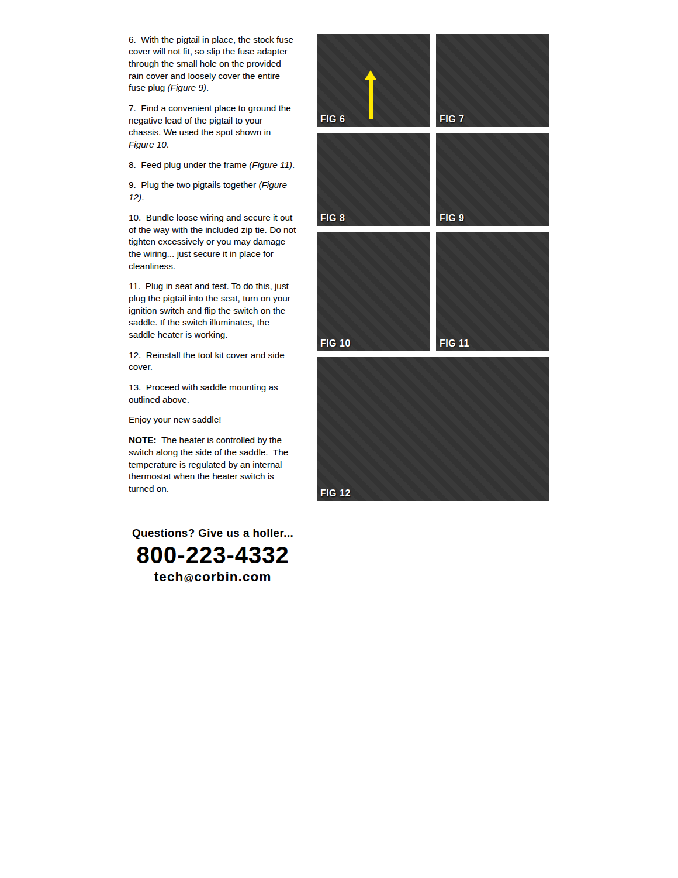6. With the pigtail in place, the stock fuse cover will not fit, so slip the fuse adapter through the small hole on the provided rain cover and loosely cover the entire fuse plug (Figure 9).
7. Find a convenient place to ground the negative lead of the pigtail to your chassis. We used the spot shown in Figure 10.
8. Feed plug under the frame (Figure 11).
9. Plug the two pigtails together (Figure 12).
10. Bundle loose wiring and secure it out of the way with the included zip tie. Do not tighten excessively or you may damage the wiring... just secure it in place for cleanliness.
11. Plug in seat and test. To do this, just plug the pigtail into the seat, turn on your ignition switch and flip the switch on the saddle. If the switch illuminates, the saddle heater is working.
12. Reinstall the tool kit cover and side cover.
13. Proceed with saddle mounting as outlined above.
Enjoy your new saddle!
NOTE: The heater is controlled by the switch along the side of the saddle. The temperature is regulated by an internal thermostat when the heater switch is turned on.
Questions? Give us a holler...
800-223-4332
tech@corbin.com
FIG 6
FIG 7
FIG 8
FIG 9
FIG 10
FIG 11
FIG 12